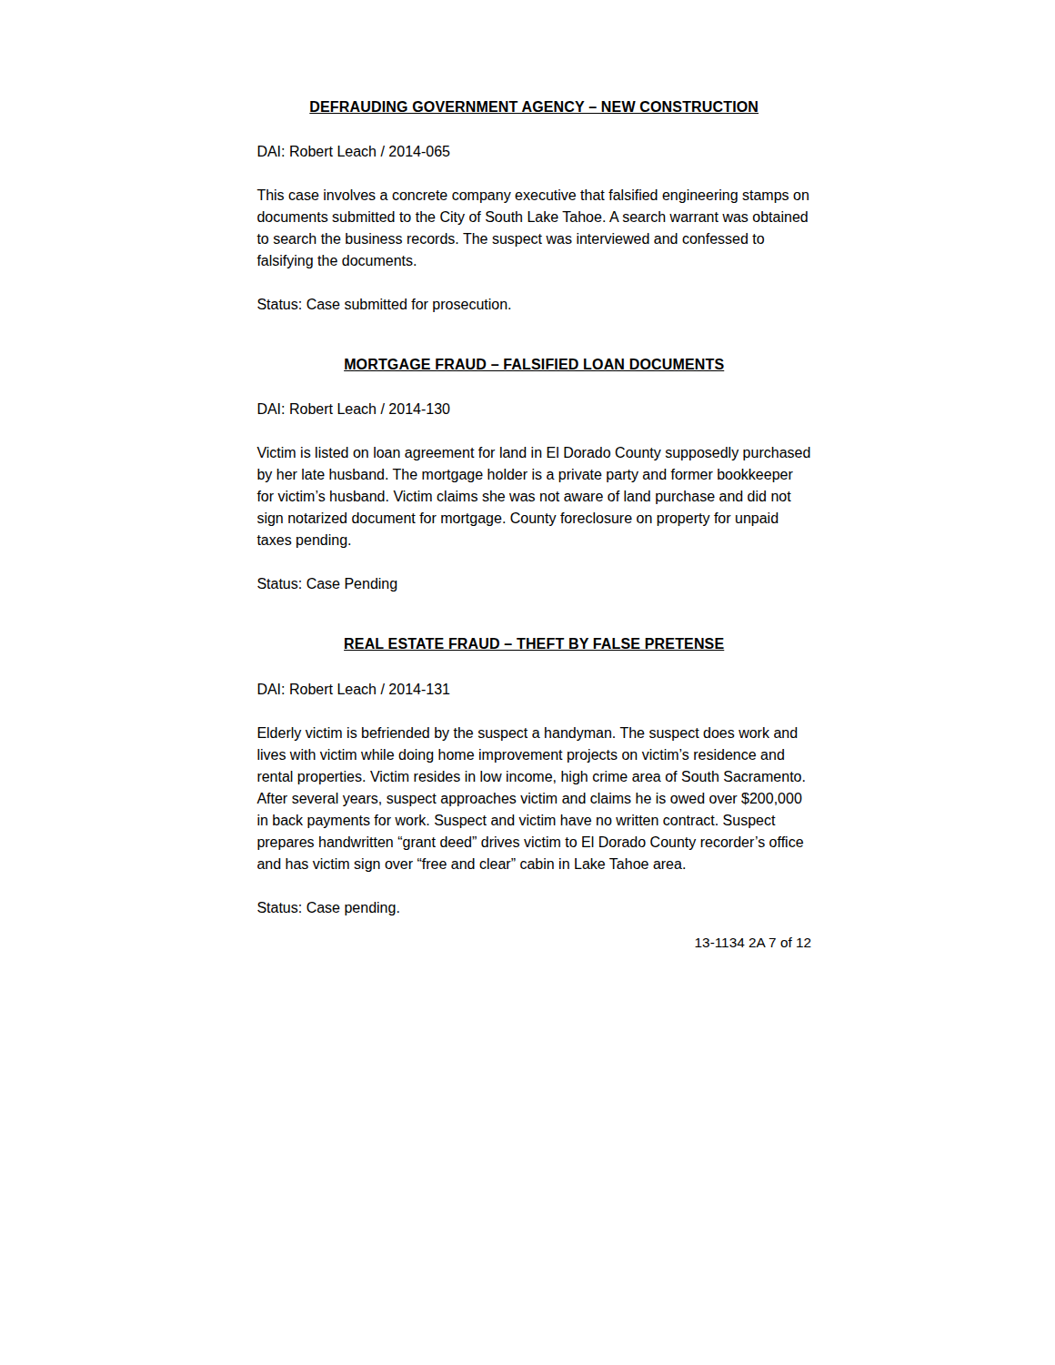DEFRAUDING GOVERNMENT AGENCY – NEW CONSTRUCTION
DAI: Robert Leach / 2014-065
This case involves a concrete company executive that falsified engineering stamps on documents submitted to the City of South Lake Tahoe. A search warrant was obtained to search the business records. The suspect was interviewed and confessed to falsifying the documents.
Status: Case submitted for prosecution.
MORTGAGE FRAUD – FALSIFIED LOAN DOCUMENTS
DAI: Robert Leach / 2014-130
Victim is listed on loan agreement for land in El Dorado County supposedly purchased by her late husband. The mortgage holder is a private party and former bookkeeper for victim’s husband. Victim claims she was not aware of land purchase and did not sign notarized document for mortgage. County foreclosure on property for unpaid taxes pending.
Status: Case Pending
REAL ESTATE FRAUD – THEFT BY FALSE PRETENSE
DAI: Robert Leach / 2014-131
Elderly victim is befriended by the suspect a handyman. The suspect does work and lives with victim while doing home improvement projects on victim’s residence and rental properties. Victim resides in low income, high crime area of South Sacramento. After several years, suspect approaches victim and claims he is owed over $200,000 in back payments for work. Suspect and victim have no written contract. Suspect prepares handwritten “grant deed” drives victim to El Dorado County recorder’s office and has victim sign over “free and clear” cabin in Lake Tahoe area.
Status: Case pending.
13-1134 2A 7 of 12